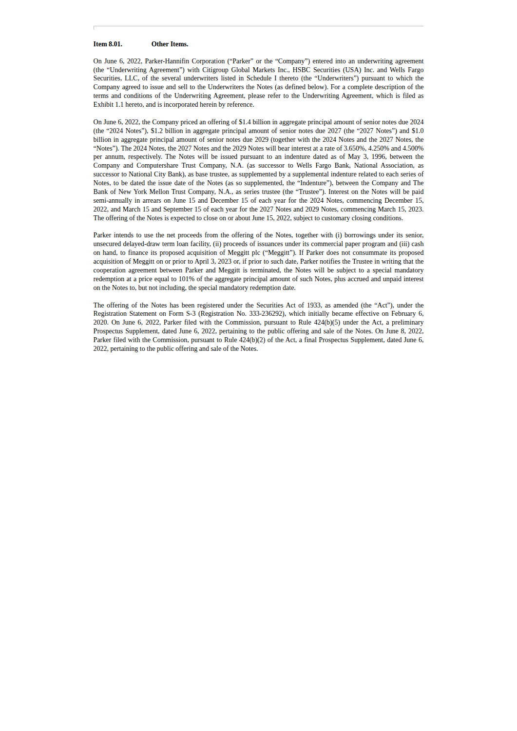Item 8.01. Other Items.
On June 6, 2022, Parker-Hannifin Corporation (“Parker” or the “Company”) entered into an underwriting agreement (the “Underwriting Agreement”) with Citigroup Global Markets Inc., HSBC Securities (USA) Inc. and Wells Fargo Securities, LLC, of the several underwriters listed in Schedule I thereto (the “Underwriters”) pursuant to which the Company agreed to issue and sell to the Underwriters the Notes (as defined below). For a complete description of the terms and conditions of the Underwriting Agreement, please refer to the Underwriting Agreement, which is filed as Exhibit 1.1 hereto, and is incorporated herein by reference.
On June 6, 2022, the Company priced an offering of $1.4 billion in aggregate principal amount of senior notes due 2024 (the “2024 Notes”), $1.2 billion in aggregate principal amount of senior notes due 2027 (the “2027 Notes”) and $1.0 billion in aggregate principal amount of senior notes due 2029 (together with the 2024 Notes and the 2027 Notes, the “Notes”). The 2024 Notes, the 2027 Notes and the 2029 Notes will bear interest at a rate of 3.650%, 4.250% and 4.500% per annum, respectively. The Notes will be issued pursuant to an indenture dated as of May 3, 1996, between the Company and Computershare Trust Company, N.A. (as successor to Wells Fargo Bank, National Association, as successor to National City Bank), as base trustee, as supplemented by a supplemental indenture related to each series of Notes, to be dated the issue date of the Notes (as so supplemented, the “Indenture”), between the Company and The Bank of New York Mellon Trust Company, N.A., as series trustee (the “Trustee”). Interest on the Notes will be paid semi-annually in arrears on June 15 and December 15 of each year for the 2024 Notes, commencing December 15, 2022, and March 15 and September 15 of each year for the 2027 Notes and 2029 Notes, commencing March 15, 2023. The offering of the Notes is expected to close on or about June 15, 2022, subject to customary closing conditions.
Parker intends to use the net proceeds from the offering of the Notes, together with (i) borrowings under its senior, unsecured delayed-draw term loan facility, (ii) proceeds of issuances under its commercial paper program and (iii) cash on hand, to finance its proposed acquisition of Meggitt plc (“Meggitt”). If Parker does not consummate its proposed acquisition of Meggitt on or prior to April 3, 2023 or, if prior to such date, Parker notifies the Trustee in writing that the cooperation agreement between Parker and Meggitt is terminated, the Notes will be subject to a special mandatory redemption at a price equal to 101% of the aggregate principal amount of such Notes, plus accrued and unpaid interest on the Notes to, but not including, the special mandatory redemption date.
The offering of the Notes has been registered under the Securities Act of 1933, as amended (the “Act”), under the Registration Statement on Form S-3 (Registration No. 333-236292), which initially became effective on February 6, 2020. On June 6, 2022, Parker filed with the Commission, pursuant to Rule 424(b)(5) under the Act, a preliminary Prospectus Supplement, dated June 6, 2022, pertaining to the public offering and sale of the Notes. On June 8, 2022, Parker filed with the Commission, pursuant to Rule 424(b)(2) of the Act, a final Prospectus Supplement, dated June 6, 2022, pertaining to the public offering and sale of the Notes.